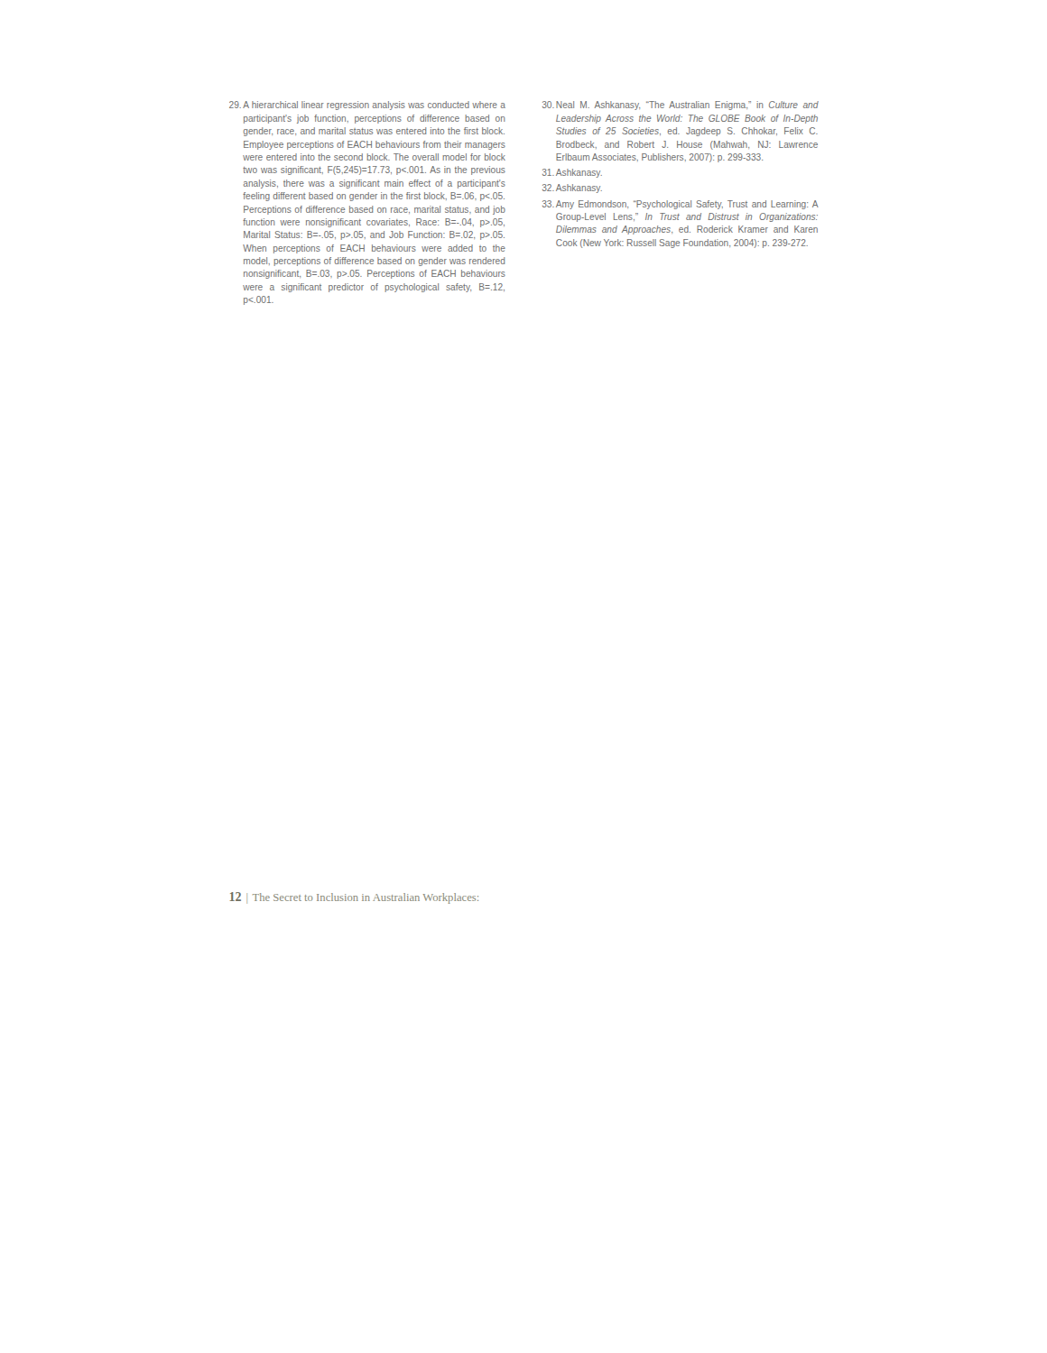29. A hierarchical linear regression analysis was conducted where a participant's job function, perceptions of difference based on gender, race, and marital status was entered into the first block. Employee perceptions of EACH behaviours from their managers were entered into the second block. The overall model for block two was significant, F(5,245)=17.73, p<.001. As in the previous analysis, there was a significant main effect of a participant's feeling different based on gender in the first block, B=.06, p<.05. Perceptions of difference based on race, marital status, and job function were nonsignificant covariates, Race: B=-.04, p>.05, Marital Status: B=-.05, p>.05, and Job Function: B=.02, p>.05. When perceptions of EACH behaviours were added to the model, perceptions of difference based on gender was rendered nonsignificant, B=.03, p>.05. Perceptions of EACH behaviours were a significant predictor of psychological safety, B=.12, p<.001.
30. Neal M. Ashkanasy, “The Australian Enigma,” in Culture and Leadership Across the World: The GLOBE Book of In-Depth Studies of 25 Societies, ed. Jagdeep S. Chhokar, Felix C. Brodbeck, and Robert J. House (Mahwah, NJ: Lawrence Erlbaum Associates, Publishers, 2007): p. 299-333.
31. Ashkanasy.
32. Ashkanasy.
33. Amy Edmondson, “Psychological Safety, Trust and Learning: A Group-Level Lens,” In Trust and Distrust in Organizations: Dilemmas and Approaches, ed. Roderick Kramer and Karen Cook (New York: Russell Sage Foundation, 2004): p. 239-272.
12|The Secret to Inclusion in Australian Workplaces: